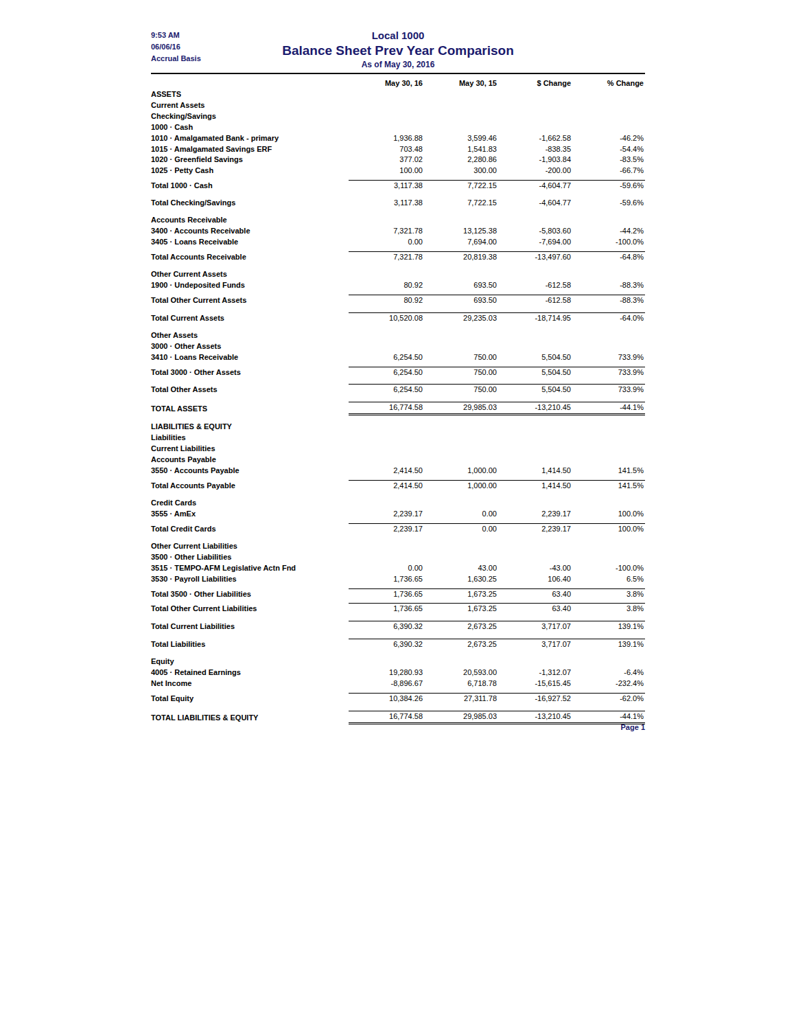9:53 AM
06/06/16
Accrual Basis
Local 1000
Balance Sheet Prev Year Comparison
As of May 30, 2016
| | May 30, 16 | May 30, 15 | $ Change | % Change |
| --- | --- | --- | --- | --- |
| ASSETS | | | | |
| Current Assets | | | | |
| Checking/Savings | | | | |
| 1000 · Cash | | | | |
| 1010 · Amalgamated Bank - primary | 1,936.88 | 3,599.46 | -1,662.58 | -46.2% |
| 1015 · Amalgamated Savings ERF | 703.48 | 1,541.83 | -838.35 | -54.4% |
| 1020 · Greenfield Savings | 377.02 | 2,280.86 | -1,903.84 | -83.5% |
| 1025 · Petty Cash | 100.00 | 300.00 | -200.00 | -66.7% |
| Total 1000 · Cash | 3,117.38 | 7,722.15 | -4,604.77 | -59.6% |
| Total Checking/Savings | 3,117.38 | 7,722.15 | -4,604.77 | -59.6% |
| Accounts Receivable | | | | |
| 3400 · Accounts Receivable | 7,321.78 | 13,125.38 | -5,803.60 | -44.2% |
| 3405 · Loans Receivable | 0.00 | 7,694.00 | -7,694.00 | -100.0% |
| Total Accounts Receivable | 7,321.78 | 20,819.38 | -13,497.60 | -64.8% |
| Other Current Assets | | | | |
| 1900 · Undeposited Funds | 80.92 | 693.50 | -612.58 | -88.3% |
| Total Other Current Assets | 80.92 | 693.50 | -612.58 | -88.3% |
| Total Current Assets | 10,520.08 | 29,235.03 | -18,714.95 | -64.0% |
| Other Assets | | | | |
| 3000 · Other Assets | | | | |
| 3410 · Loans Receivable | 6,254.50 | 750.00 | 5,504.50 | 733.9% |
| Total 3000 · Other Assets | 6,254.50 | 750.00 | 5,504.50 | 733.9% |
| Total Other Assets | 6,254.50 | 750.00 | 5,504.50 | 733.9% |
| TOTAL ASSETS | 16,774.58 | 29,985.03 | -13,210.45 | -44.1% |
| LIABILITIES & EQUITY | | | | |
| Liabilities | | | | |
| Current Liabilities | | | | |
| Accounts Payable | | | | |
| 3550 · Accounts Payable | 2,414.50 | 1,000.00 | 1,414.50 | 141.5% |
| Total Accounts Payable | 2,414.50 | 1,000.00 | 1,414.50 | 141.5% |
| Credit Cards | | | | |
| 3555 · AmEx | 2,239.17 | 0.00 | 2,239.17 | 100.0% |
| Total Credit Cards | 2,239.17 | 0.00 | 2,239.17 | 100.0% |
| Other Current Liabilities | | | | |
| 3500 · Other Liabilities | | | | |
| 3515 · TEMPO-AFM Legislative Actn Fnd | 0.00 | 43.00 | -43.00 | -100.0% |
| 3530 · Payroll Liabilities | 1,736.65 | 1,630.25 | 106.40 | 6.5% |
| Total 3500 · Other Liabilities | 1,736.65 | 1,673.25 | 63.40 | 3.8% |
| Total Other Current Liabilities | 1,736.65 | 1,673.25 | 63.40 | 3.8% |
| Total Current Liabilities | 6,390.32 | 2,673.25 | 3,717.07 | 139.1% |
| Total Liabilities | 6,390.32 | 2,673.25 | 3,717.07 | 139.1% |
| Equity | | | | |
| 4005 · Retained Earnings | 19,280.93 | 20,593.00 | -1,312.07 | -6.4% |
| Net Income | -8,896.67 | 6,718.78 | -15,615.45 | -232.4% |
| Total Equity | 10,384.26 | 27,311.78 | -16,927.52 | -62.0% |
| TOTAL LIABILITIES & EQUITY | 16,774.58 | 29,985.03 | -13,210.45 | -44.1% |
Page 1